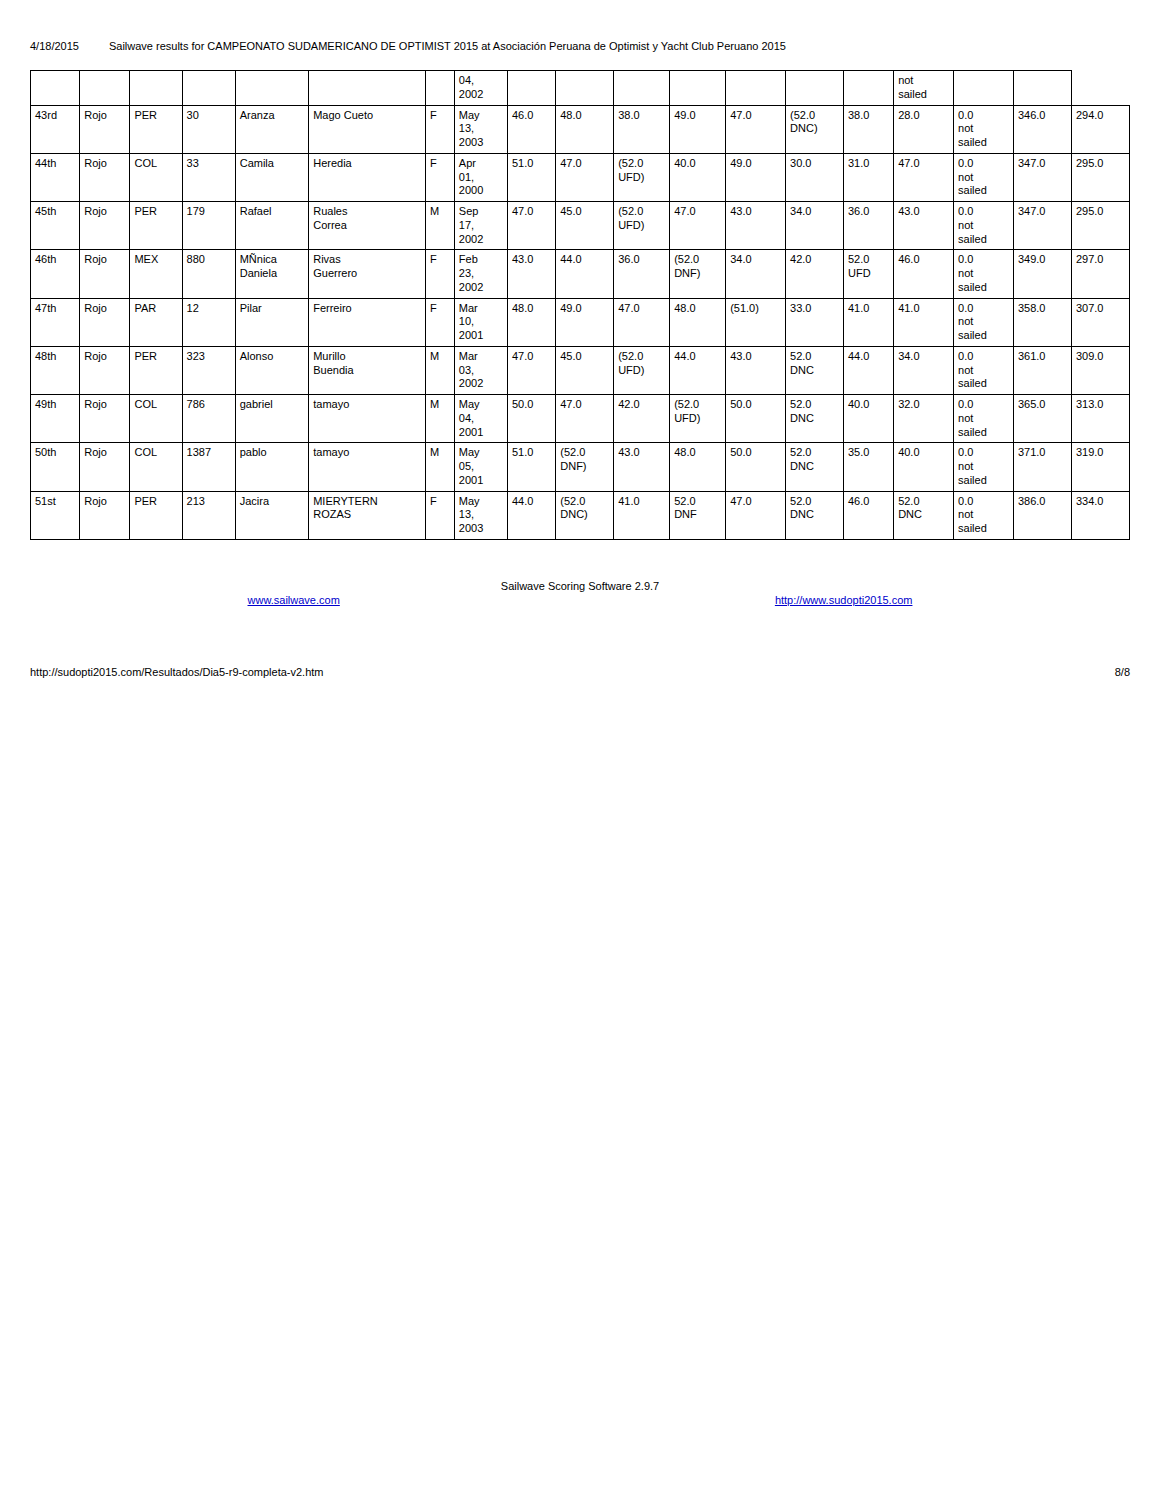4/18/2015 Sailwave results for CAMPEONATO SUDAMERICANO DE OPTIMIST 2015 at Asociación Peruana de Optimist y Yacht Club Peruano 2015
| | | | | | | | 04, 2002 | | | | | | | | not sailed | | |
| 43rd | Rojo | PER | 30 | Aranza | Mago Cueto | F | May 13, 2003 | 46.0 | 48.0 | 38.0 | 49.0 | 47.0 | (52.0 DNC) | 38.0 | 28.0 | 0.0 not sailed | 346.0 | 294.0 |
| 44th | Rojo | COL | 33 | Camila | Heredia | F | Apr 01, 2000 | 51.0 | 47.0 | (52.0 UFD) | 40.0 | 49.0 | 30.0 | 31.0 | 47.0 | 0.0 not sailed | 347.0 | 295.0 |
| 45th | Rojo | PER | 179 | Rafael | Ruales Correa | M | Sep 17, 2002 | 47.0 | 45.0 | (52.0 UFD) | 47.0 | 43.0 | 34.0 | 36.0 | 43.0 | 0.0 not sailed | 347.0 | 295.0 |
| 46th | Rojo | MEX | 880 | MÑnica Daniela | Rivas Guerrero | F | Feb 23, 2002 | 43.0 | 44.0 | 36.0 | (52.0 DNF) | 34.0 | 42.0 | 52.0 UFD | 46.0 | 0.0 not sailed | 349.0 | 297.0 |
| 47th | Rojo | PAR | 12 | Pilar | Ferreiro | F | Mar 10, 2001 | 48.0 | 49.0 | 47.0 | 48.0 | (51.0) | 33.0 | 41.0 | 41.0 | 0.0 not sailed | 358.0 | 307.0 |
| 48th | Rojo | PER | 323 | Alonso | Murillo Buendia | M | Mar 03, 2002 | 47.0 | 45.0 | (52.0 UFD) | 44.0 | 43.0 | 52.0 DNC | 44.0 | 34.0 | 0.0 not sailed | 361.0 | 309.0 |
| 49th | Rojo | COL | 786 | gabriel | tamayo | M | May 04, 2001 | 50.0 | 47.0 | 42.0 | (52.0 UFD) | 50.0 | 52.0 DNC | 40.0 | 32.0 | 0.0 not sailed | 365.0 | 313.0 |
| 50th | Rojo | COL | 1387 | pablo | tamayo | M | May 05, 2001 | 51.0 | (52.0 DNF) | 43.0 | 48.0 | 50.0 | 52.0 DNC | 35.0 | 40.0 | 0.0 not sailed | 371.0 | 319.0 |
| 51st | Rojo | PER | 213 | Jacira | MIERYTERN ROZAS | F | May 13, 2003 | 44.0 | (52.0 DNC) | 41.0 | 52.0 DNF | 47.0 | 52.0 DNC | 46.0 | 52.0 DNC | 0.0 not sailed | 386.0 | 334.0 |
Sailwave Scoring Software 2.9.7
www.sailwave.com http://www.sudopti2015.com
http://sudopti2015.com/Resultados/Dia5-r9-completa-v2.htm 8/8